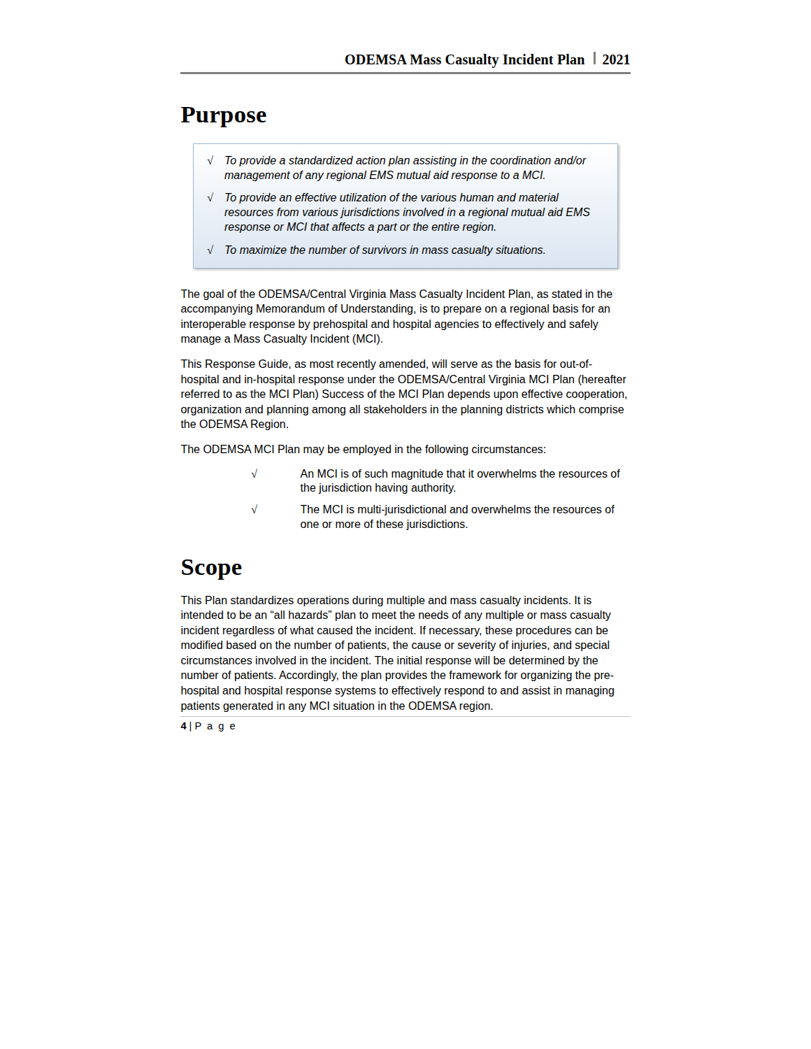ODEMSA Mass Casualty Incident Plan 2021
Purpose
√To provide a standardized action plan assisting in the coordination and/or management of any regional EMS mutual aid response to a MCI.
√To provide an effective utilization of the various human and material resources from various jurisdictions involved in a regional mutual aid EMS response or MCI that affects a part or the entire region.
√To maximize the number of survivors in mass casualty situations.
The goal of the ODEMSA/Central Virginia Mass Casualty Incident Plan, as stated in the accompanying Memorandum of Understanding, is to prepare on a regional basis for an interoperable response by prehospital and hospital agencies to effectively and safely manage a Mass Casualty Incident (MCI).
This Response Guide, as most recently amended, will serve as the basis for out-of-hospital and in-hospital response under the ODEMSA/Central Virginia MCI Plan (hereafter referred to as the MCI Plan) Success of the MCI Plan depends upon effective cooperation, organization and planning among all stakeholders in the planning districts which comprise the ODEMSA Region.
The ODEMSA MCI Plan may be employed in the following circumstances:
√An MCI is of such magnitude that it overwhelms the resources of the jurisdiction having authority.
√The MCI is multi-jurisdictional and overwhelms the resources of one or more of these jurisdictions.
Scope
This Plan standardizes operations during multiple and mass casualty incidents. It is intended to be an “all hazards” plan to meet the needs of any multiple or mass casualty incident regardless of what caused the incident. If necessary, these procedures can be modified based on the number of patients, the cause or severity of injuries, and special circumstances involved in the incident. The initial response will be determined by the number of patients. Accordingly, the plan provides the framework for organizing the pre-hospital and hospital response systems to effectively respond to and assist in managing patients generated in any MCI situation in the ODEMSA region.
4 | P a g e